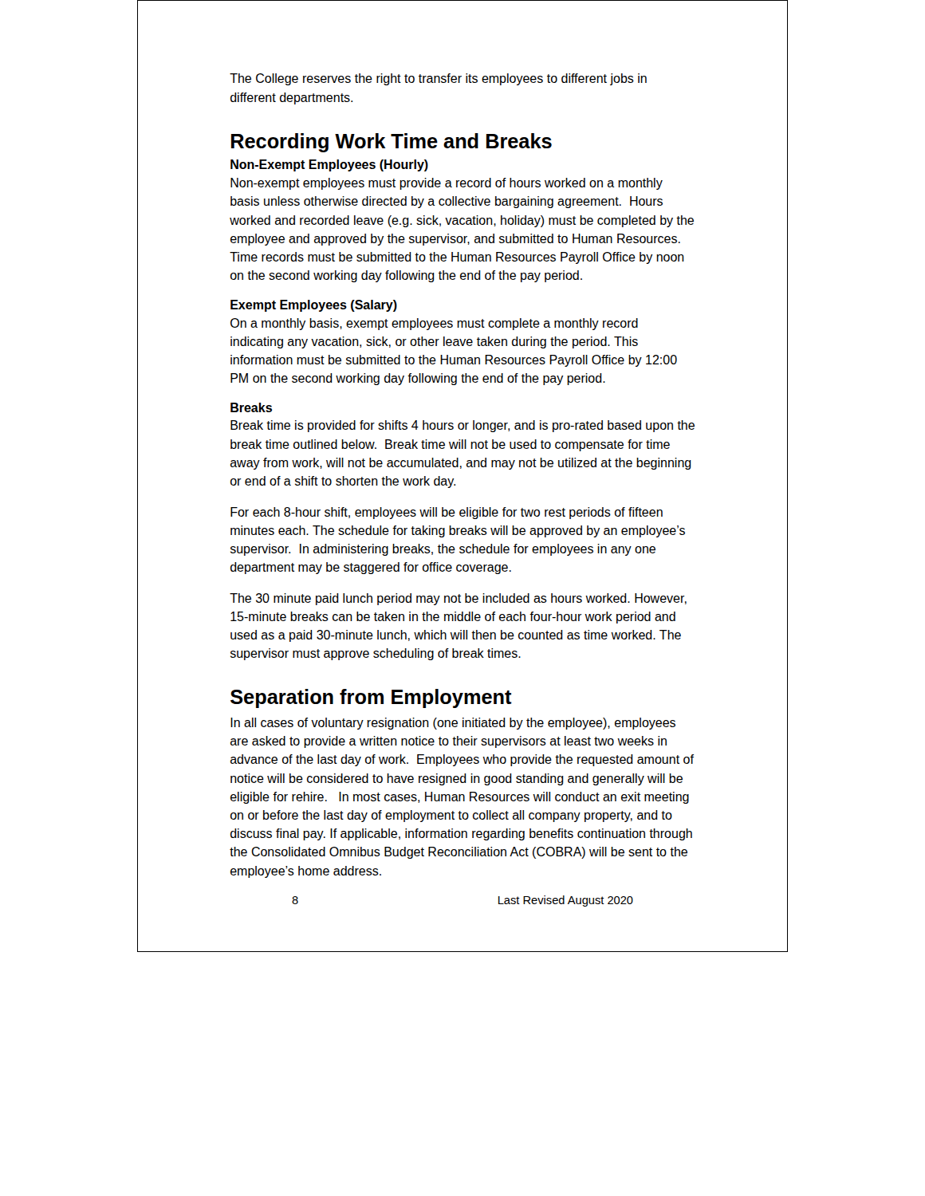The College reserves the right to transfer its employees to different jobs in different departments.
Recording Work Time and Breaks
Non-Exempt Employees (Hourly)
Non-exempt employees must provide a record of hours worked on a monthly basis unless otherwise directed by a collective bargaining agreement. Hours worked and recorded leave (e.g. sick, vacation, holiday) must be completed by the employee and approved by the supervisor, and submitted to Human Resources. Time records must be submitted to the Human Resources Payroll Office by noon on the second working day following the end of the pay period.
Exempt Employees (Salary)
On a monthly basis, exempt employees must complete a monthly record indicating any vacation, sick, or other leave taken during the period. This information must be submitted to the Human Resources Payroll Office by 12:00 PM on the second working day following the end of the pay period.
Breaks
Break time is provided for shifts 4 hours or longer, and is pro-rated based upon the break time outlined below. Break time will not be used to compensate for time away from work, will not be accumulated, and may not be utilized at the beginning or end of a shift to shorten the work day.
For each 8-hour shift, employees will be eligible for two rest periods of fifteen minutes each. The schedule for taking breaks will be approved by an employee’s supervisor. In administering breaks, the schedule for employees in any one department may be staggered for office coverage.
The 30 minute paid lunch period may not be included as hours worked. However, 15-minute breaks can be taken in the middle of each four-hour work period and used as a paid 30-minute lunch, which will then be counted as time worked. The supervisor must approve scheduling of break times.
Separation from Employment
In all cases of voluntary resignation (one initiated by the employee), employees are asked to provide a written notice to their supervisors at least two weeks in advance of the last day of work. Employees who provide the requested amount of notice will be considered to have resigned in good standing and generally will be eligible for rehire. In most cases, Human Resources will conduct an exit meeting on or before the last day of employment to collect all company property, and to discuss final pay. If applicable, information regarding benefits continuation through the Consolidated Omnibus Budget Reconciliation Act (COBRA) will be sent to the employee’s home address.
8 Last Revised August 2020